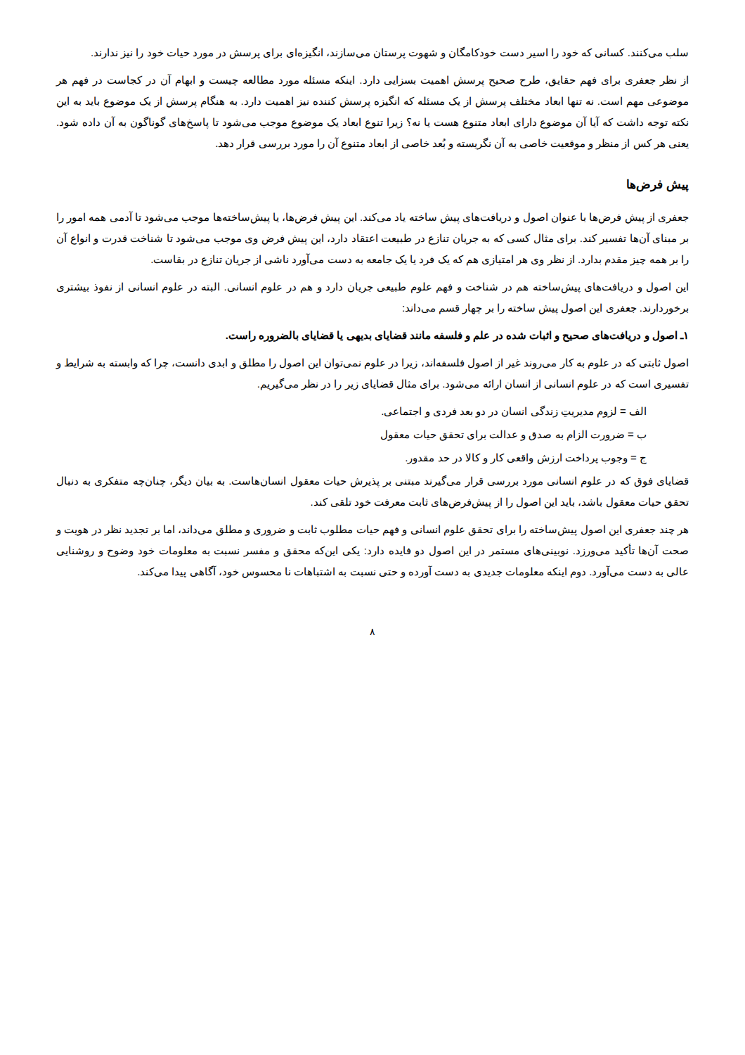سلب می‌کنند. کسانی که خود را اسیر دست خودکامگان و شهوت پرستان می‌سازند، انگیزه‌ای برای پرسش در مورد حیات خود را نیز ندارند.
از نظر جعفری برای فهم حقایق، طرح صحیح پرسش اهمیت بسزایی دارد. اینکه مسئله مورد مطالعه چیست و ابهام آن در کجاست در فهم هر موضوعی مهم است. نه تنها ابعاد مختلف پرسش از یک مسئله که انگیزه پرسش کننده نیز اهمیت دارد. به هنگام پرسش از یک موضوع باید به این نکته توجه داشت که آیا آن موضوع دارای ابعاد متنوع هست یا نه؟ زیرا تنوع ابعاد یک موضوع موجب می‌شود تا پاسخ‌های گوناگون به آن داده شود. یعنی هر کس از منظر و موقعیت خاصی به آن نگریسته و بُعد خاصی از ابعاد متنوع آن را مورد بررسی قرار دهد.
پیش فرض‌ها
جعفری از پیش فرض‌ها با عنوان اصول و دریافت‌های پیش ساخته یاد می‌کند. این پیش فرض‌ها، یا پیش‌ساخته‌ها موجب می‌شود تا آدمی همه امور را بر مبنای آن‌ها تفسیر کند. برای مثال کسی که به جریان تنازع در طبیعت اعتقاد دارد، این پیش فرض وی موجب می‌شود تا شناخت قدرت و انواع آن را بر همه چیز مقدم بدارد. از نظر وی هر امتیازی هم که یک فرد یا یک جامعه به دست می‌آورد ناشی از جریان تنازع در بقاست.
این اصول و دریافت‌های پیش‌ساخته هم در شناخت و فهم علوم طبیعی جریان دارد و هم در علوم انسانی. البته در علوم انسانی از نفوذ بیشتری برخوردارند. جعفری این اصول پیش ساخته را بر چهار قسم می‌داند:
۱ـ اصول و دریافت‌های صحیح و اثبات شده در علم و فلسفه مانند قضایای بدیهی یا قضایای بالضروره راست.
اصول ثابتی که در علوم به کار می‌روند غیر از اصول فلسفه‌اند، زیرا در علوم نمی‌توان این اصول را مطلق و ابدی دانست، چرا که وابسته به شرایط و تفسیری است که در علوم انسانی از انسان ارائه می‌شود. برای مثال قضایای زیر را در نظر می‌گیریم.
الف = لزوم مدیریتِ زندگی انسان در دو بعد فردی و اجتماعی.
ب = ضرورت الزام به صدق و عدالت برای تحقق حیات معقول
ج = وجوب پرداخت ارزش واقعی کار و کالا در حد مقدور.
قضایای فوق که در علوم انسانی مورد بررسی قرار می‌گیرند مبتنی بر پذیرش حیات معقول انسان‌هاست. به بیان دیگر، چنان‌چه متفکری به دنبال تحقق حیات معقول باشد، باید این اصول را از پیش‌فرض‌های ثابت معرفت خود تلقی کند.
هر چند جعفری این اصول پیش‌ساخته را برای تحقق علوم انسانی و فهم حیات مطلوب ثابت و ضروری و مطلق می‌داند، اما بر تجدید نظر در هویت و صحت آن‌ها تأکید می‌ورزد. نوبینی‌های مستمر در این اصول دو فایده دارد: یکی این‌که محقق و مفسر نسبت به معلومات خود وضوح و روشنایی عالی به دست می‌آورد. دوم اینکه معلومات جدیدی به دست آورده و حتی نسبت به اشتباهات نا محسوس خود، آگاهی پیدا می‌کند.
۸